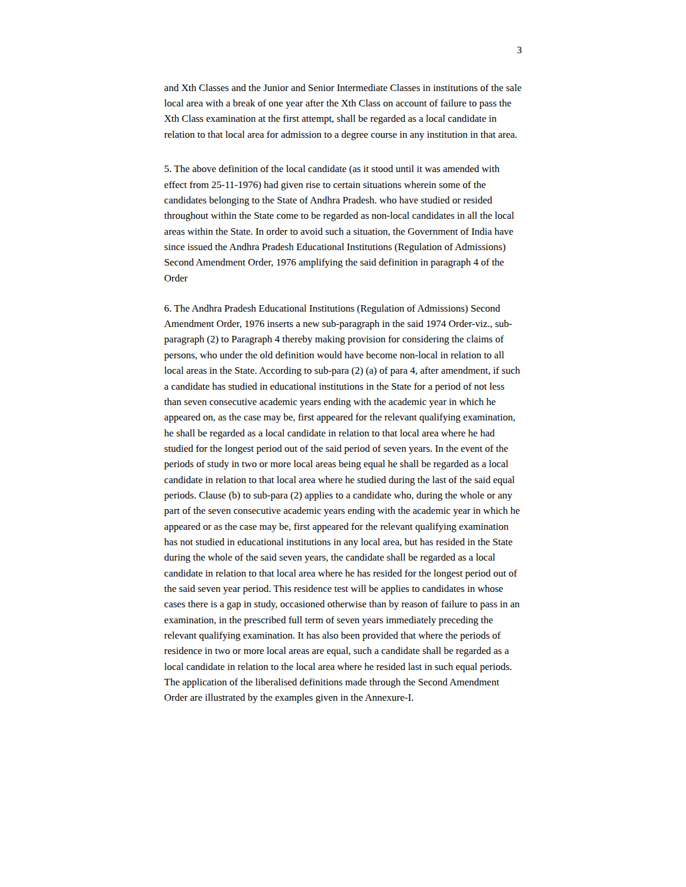3
and Xth Classes and the Junior and Senior Intermediate Classes in institutions of the sale local area with a break of one year after the Xth Class on account of failure to pass the Xth Class examination at the first attempt, shall be regarded as a local candidate in relation to that local area for admission to a degree course in any institution in that area.
5. The above definition of the local candidate (as it stood until it was amended with effect from 25-11-1976) had given rise to certain situations wherein some of the candidates belonging to the State of Andhra Pradesh. who have studied or resided throughout within the State come to be regarded as non-local candidates in all the local areas within the State. In order to avoid such a situation, the Government of India have since issued the Andhra Pradesh Educational Institutions (Regulation of Admissions) Second Amendment Order, 1976 amplifying the said definition in paragraph 4 of the Order
6. The Andhra Pradesh Educational Institutions (Regulation of Admissions) Second Amendment Order, 1976 inserts a new sub-paragraph in the said 1974 Order-viz., sub-paragraph (2) to Paragraph 4 thereby making provision for considering the claims of persons, who under the old definition would have become non-local in relation to all local areas in the State. According to sub-para (2) (a) of para 4, after amendment, if such a candidate has studied in educational institutions in the State for a period of not less than seven consecutive academic years ending with the academic year in which he appeared on, as the case may be, first appeared for the relevant qualifying examination, he shall be regarded as a local candidate in relation to that local area where he had studied for the longest period out of the said period of seven years. In the event of the periods of study in two or more local areas being equal he shall be regarded as a local candidate in relation to that local area where he studied during the last of the said equal periods. Clause (b) to sub-para (2) applies to a candidate who, during the whole or any part of the seven consecutive academic years ending with the academic year in which he appeared or as the case may be, first appeared for the relevant qualifying examination has not studied in educational institutions in any local area, but has resided in the State during the whole of the said seven years, the candidate shall be regarded as a local candidate in relation to that local area where he has resided for the longest period out of the said seven year period. This residence test will be applies to candidates in whose cases there is a gap in study, occasioned otherwise than by reason of failure to pass in an examination, in the prescribed full term of seven years immediately preceding the relevant qualifying examination. It has also been provided that where the periods of residence in two or more local areas are equal, such a candidate shall be regarded as a local candidate in relation to the local area where he resided last in such equal periods. The application of the liberalised definitions made through the Second Amendment Order are illustrated by the examples given in the Annexure-I.